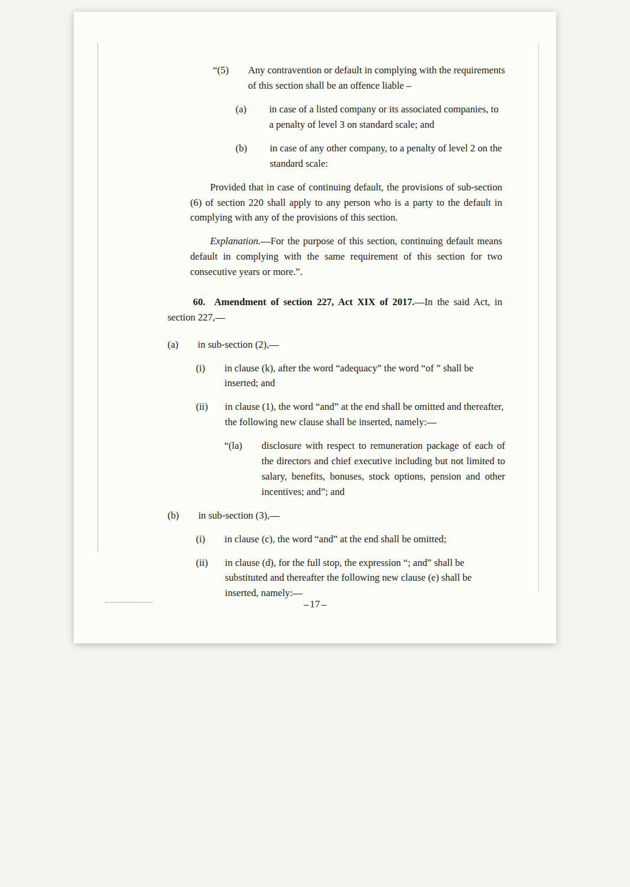“(5) Any contravention or default in complying with the requirements of this section shall be an offence liable –
(a) in case of a listed company or its associated companies, to a penalty of level 3 on standard scale; and
(b) in case of any other company, to a penalty of level 2 on the standard scale:
Provided that in case of continuing default, the provisions of sub-section (6) of section 220 shall apply to any person who is a party to the default in complying with any of the provisions of this section.
Explanation.—For the purpose of this section, continuing default means default in complying with the same requirement of this section for two consecutive years or more.”.
60. Amendment of section 227, Act XIX of 2017.—In the said Act, in section 227,—
(a) in sub-section (2),—
(i) in clause (k), after the word “adequacy” the word “of ” shall be inserted; and
(ii) in clause (1), the word “and” at the end shall be omitted and thereafter, the following new clause shall be inserted, namely:—
“(la) disclosure with respect to remuneration package of each of the directors and chief executive including but not limited to salary, benefits, bonuses, stock options, pension and other incentives; and”; and
(b) in sub-section (3),—
(i) in clause (c), the word “and” at the end shall be omitted;
(ii) in clause (d), for the full stop, the expression “; and” shall be substituted and thereafter the following new clause (e) shall be inserted, namely:—
–17–